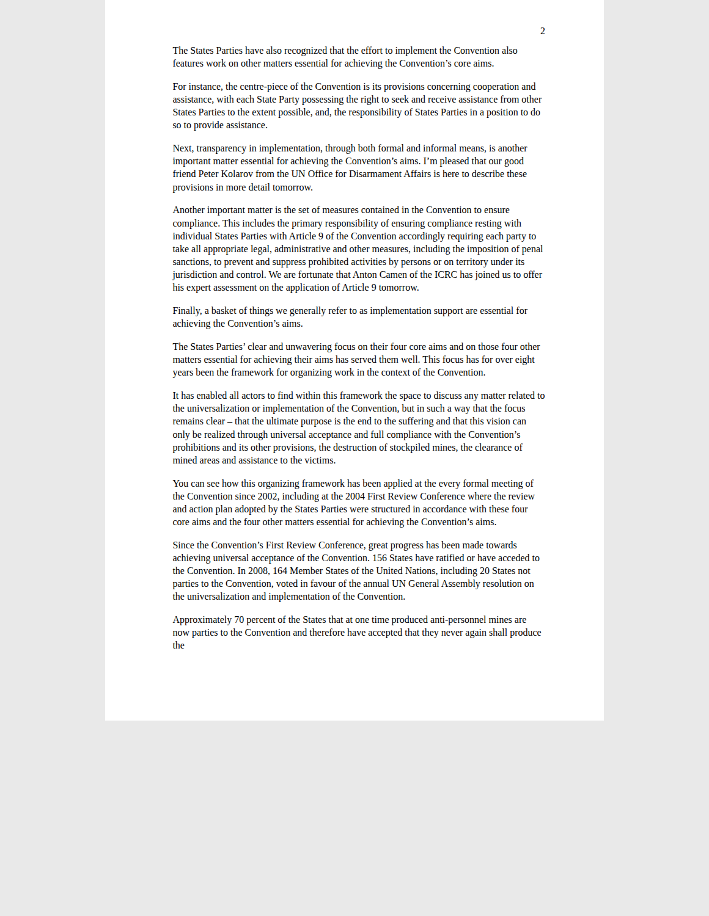2
The States Parties have also recognized that the effort to implement the Convention also features work on other matters essential for achieving the Convention’s core aims.
For instance, the centre-piece of the Convention is its provisions concerning cooperation and assistance, with each State Party possessing the right to seek and receive assistance from other States Parties to the extent possible, and, the responsibility of States Parties in a position to do so to provide assistance.
Next, transparency in implementation, through both formal and informal means, is another important matter essential for achieving the Convention’s aims. I’m pleased that our good friend Peter Kolarov from the UN Office for Disarmament Affairs is here to describe these provisions in more detail tomorrow.
Another important matter is the set of measures contained in the Convention to ensure compliance. This includes the primary responsibility of ensuring compliance resting with individual States Parties with Article 9 of the Convention accordingly requiring each party to take all appropriate legal, administrative and other measures, including the imposition of penal sanctions, to prevent and suppress prohibited activities by persons or on territory under its jurisdiction and control. We are fortunate that Anton Camen of the ICRC has joined us to offer his expert assessment on the application of Article 9 tomorrow.
Finally, a basket of things we generally refer to as implementation support are essential for achieving the Convention’s aims.
The States Parties’ clear and unwavering focus on their four core aims and on those four other matters essential for achieving their aims has served them well. This focus has for over eight years been the framework for organizing work in the context of the Convention.
It has enabled all actors to find within this framework the space to discuss any matter related to the universalization or implementation of the Convention, but in such a way that the focus remains clear – that the ultimate purpose is the end to the suffering and that this vision can only be realized through universal acceptance and full compliance with the Convention’s prohibitions and its other provisions, the destruction of stockpiled mines, the clearance of mined areas and assistance to the victims.
You can see how this organizing framework has been applied at the every formal meeting of the Convention since 2002, including at the 2004 First Review Conference where the review and action plan adopted by the States Parties were structured in accordance with these four core aims and the four other matters essential for achieving the Convention’s aims.
Since the Convention’s First Review Conference, great progress has been made towards achieving universal acceptance of the Convention. 156 States have ratified or have acceded to the Convention. In 2008, 164 Member States of the United Nations, including 20 States not parties to the Convention, voted in favour of the annual UN General Assembly resolution on the universalization and implementation of the Convention.
Approximately 70 percent of the States that at one time produced anti-personnel mines are now parties to the Convention and therefore have accepted that they never again shall produce the